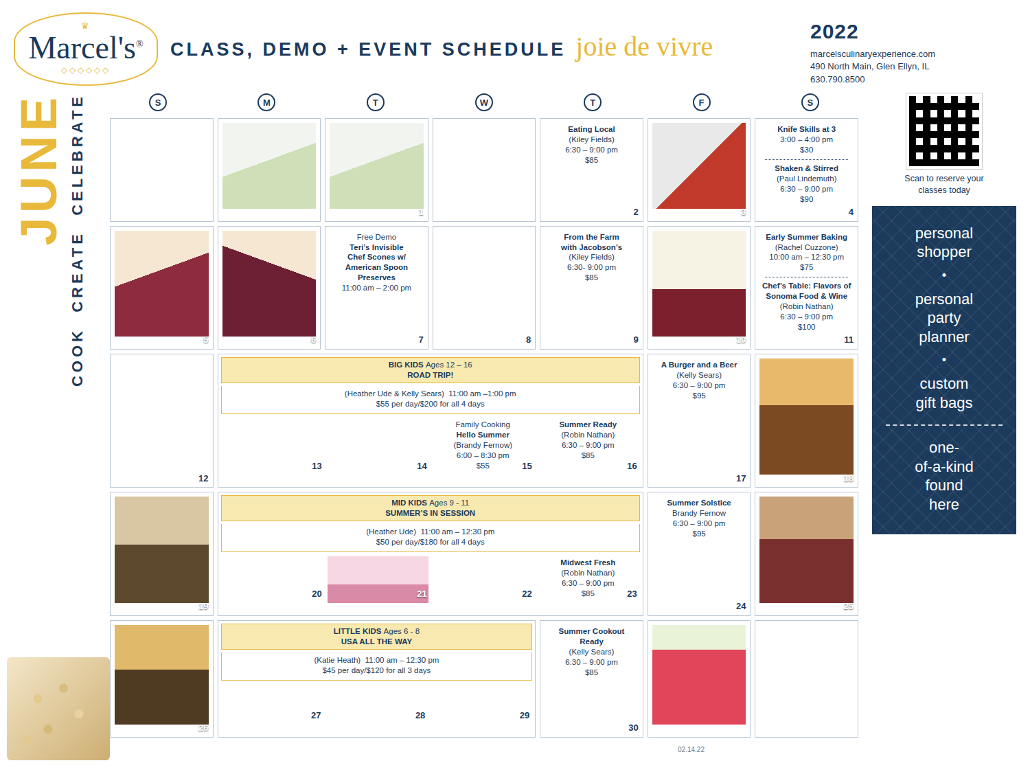♛
Marcel's®
◇◇◇◇◇◇
CLASS, DEMO + EVENT SCHEDULE
joie de vivre
2022
marcelsculinaryexperience.com
490 North Main, Glen Ellyn, IL
630.790.8500
JUNE
COOK CREATE CELEBRATE
SMTWTFS
| | | 1 | | Eating Local (Kiley Fields) 6:30 – 9:00 pm $85 2 | 3 | Knife Skills at 3 3:00 – 4:00 pm $30 Shaken & Stirred (Paul Lindemuth) 6:30 – 9:00 pm $90 4 |
| 5 | 6 | Free Demo Teri’s Invisible Chef Scones w/ American Spoon Preserves 11:00 am – 2:00 pm 7 | 8 | From the Farm with Jacobson’s (Kiley Fields) 6:30- 9:00 pm $85 9 | 10 | Early Summer Baking (Rachel Cuzzone) 10:00 am – 12:30 pm $75 Chef’s Table: Flavors of Sonoma Food & Wine (Robin Nathan) 6:30 – 9:00 pm $100 11 |
| 12 | BIG KIDS Ages 12 – 16 ROAD TRIP! (Heather Ude & Kelly Sears) 11:00 am –1:00 pm $55 per day/$200 for all 4 days 13 14 Family Cooking Hello Summer (Brandy Fernow) 6:00 – 8:30 pm $55 15 Summer Ready (Robin Nathan) 6:30 – 9:00 pm $85 16 | A Burger and a Beer (Kelly Sears) 6:30 – 9:00 pm $95 17 | 18 |
| 19 | MID KIDS Ages 9 - 11 SUMMER’S IN SESSION (Heather Ude) 11:00 am – 12:30 pm $50 per day/$180 for all 4 days 20 21 22 Midwest Fresh (Robin Nathan) 6:30 – 9:00 pm $85 23 | Summer Solstice Brandy Fernow 6:30 – 9:00 pm $95 24 | 25 |
| 26 | LITTLE KIDS Ages 6 - 8 USA ALL THE WAY (Katie Heath) 11:00 am – 12:30 pm $45 per day/$120 for all 3 days 27 28 29 | Summer Cookout Ready (Kelly Sears) 6:30 – 9:00 pm $85 30 | | |
02.14.22
Scan to reserve your
classes today
personal
shopper
•
personal
party
planner
•
custom
gift bags
one-
of-a-kind
found
here